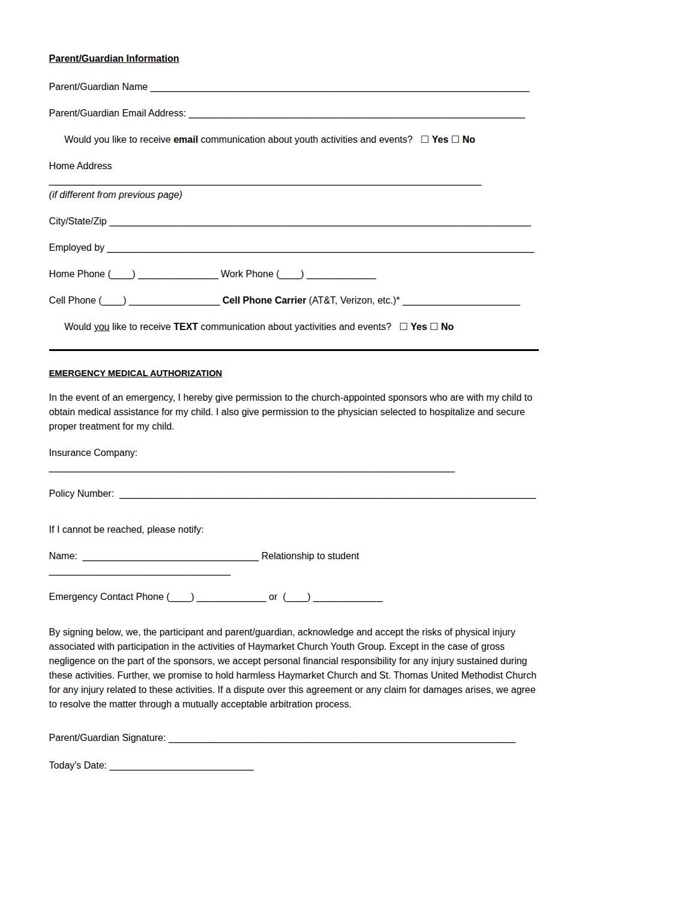Parent/Guardian Information
Parent/Guardian Name _______________________________________________________________________
Parent/Guardian Email Address: _______________________________________________________________
Would you like to receive email communication about youth activities and events? ☐ Yes ☐ No
Home Address _________________________________________________________________________________
(if different from previous page)
City/State/Zip _______________________________________________________________________________
Employed by ________________________________________________________________________________
Home Phone (____) _______________ Work Phone (____) _____________
Cell Phone (____) _________________ Cell Phone Carrier (AT&T, Verizon, etc.)* ______________________
Would you like to receive TEXT communication about yactivities and events? ☐ Yes ☐ No
EMERGENCY MEDICAL AUTHORIZATION
In the event of an emergency, I hereby give permission to the church-appointed sponsors who are with my child to obtain medical assistance for my child. I also give permission to the physician selected to hospitalize and secure proper treatment for my child.
Insurance Company: ____________________________________________________________________________
Policy Number: ______________________________________________________________________________
If I cannot be reached, please notify:
Name: _________________________________ Relationship to student __________________________________
Emergency Contact Phone (____) _____________ or (____) _____________
By signing below, we, the participant and parent/guardian, acknowledge and accept the risks of physical injury associated with participation in the activities of Haymarket Church Youth Group. Except in the case of gross negligence on the part of the sponsors, we accept personal financial responsibility for any injury sustained during these activities. Further, we promise to hold harmless Haymarket Church and St. Thomas United Methodist Church for any injury related to these activities. If a dispute over this agreement or any claim for damages arises, we agree to resolve the matter through a mutually acceptable arbitration process.
Parent/Guardian Signature: _________________________________________________________________
Today's Date: ___________________________